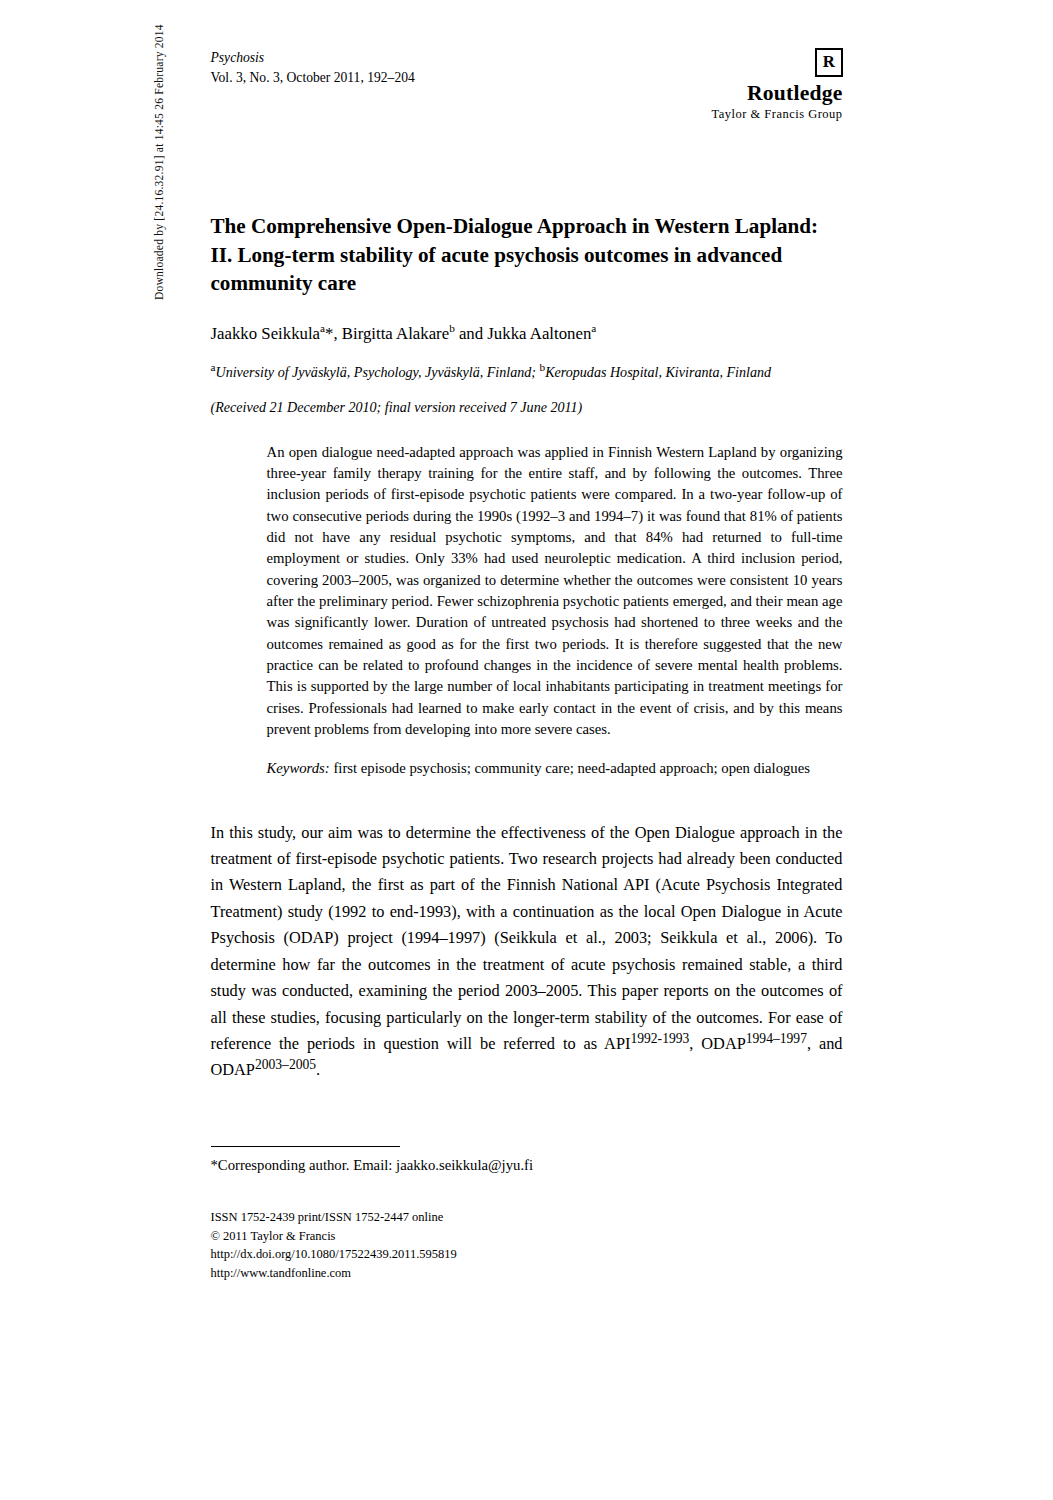Downloaded by [24.16.32.91] at 14:45 26 February 2014
Psychosis
Vol. 3, No. 3, October 2011, 192–204
R
Routledge
Taylor & Francis Group
The Comprehensive Open-Dialogue Approach in Western Lapland: II. Long-term stability of acute psychosis outcomes in advanced community care
Jaakko Seikkulaa*, Birgitta Alakareb and Jukka Aaltonena
aUniversity of Jyväskylä, Psychology, Jyväskylä, Finland; bKeropudas Hospital, Kiviranta, Finland
(Received 21 December 2010; final version received 7 June 2011)
An open dialogue need-adapted approach was applied in Finnish Western Lapland by organizing three-year family therapy training for the entire staff, and by following the outcomes. Three inclusion periods of first-episode psychotic patients were compared. In a two-year follow-up of two consecutive periods during the 1990s (1992–3 and 1994–7) it was found that 81% of patients did not have any residual psychotic symptoms, and that 84% had returned to full-time employment or studies. Only 33% had used neuroleptic medication. A third inclusion period, covering 2003–2005, was organized to determine whether the outcomes were consistent 10 years after the preliminary period. Fewer schizophrenia psychotic patients emerged, and their mean age was significantly lower. Duration of untreated psychosis had shortened to three weeks and the outcomes remained as good as for the first two periods. It is therefore suggested that the new practice can be related to profound changes in the incidence of severe mental health problems. This is supported by the large number of local inhabitants participating in treatment meetings for crises. Professionals had learned to make early contact in the event of crisis, and by this means prevent problems from developing into more severe cases.
Keywords: first episode psychosis; community care; need-adapted approach; open dialogues
In this study, our aim was to determine the effectiveness of the Open Dialogue approach in the treatment of first-episode psychotic patients. Two research projects had already been conducted in Western Lapland, the first as part of the Finnish National API (Acute Psychosis Integrated Treatment) study (1992 to end-1993), with a continuation as the local Open Dialogue in Acute Psychosis (ODAP) project (1994–1997) (Seikkula et al., 2003; Seikkula et al., 2006). To determine how far the outcomes in the treatment of acute psychosis remained stable, a third study was conducted, examining the period 2003–2005. This paper reports on the outcomes of all these studies, focusing particularly on the longer-term stability of the outcomes. For ease of reference the periods in question will be referred to as API1992-1993, ODAP1994–1997, and ODAP2003–2005.
*Corresponding author. Email: jaakko.seikkula@jyu.fi
ISSN 1752-2439 print/ISSN 1752-2447 online
© 2011 Taylor & Francis
http://dx.doi.org/10.1080/17522439.2011.595819
http://www.tandfonline.com